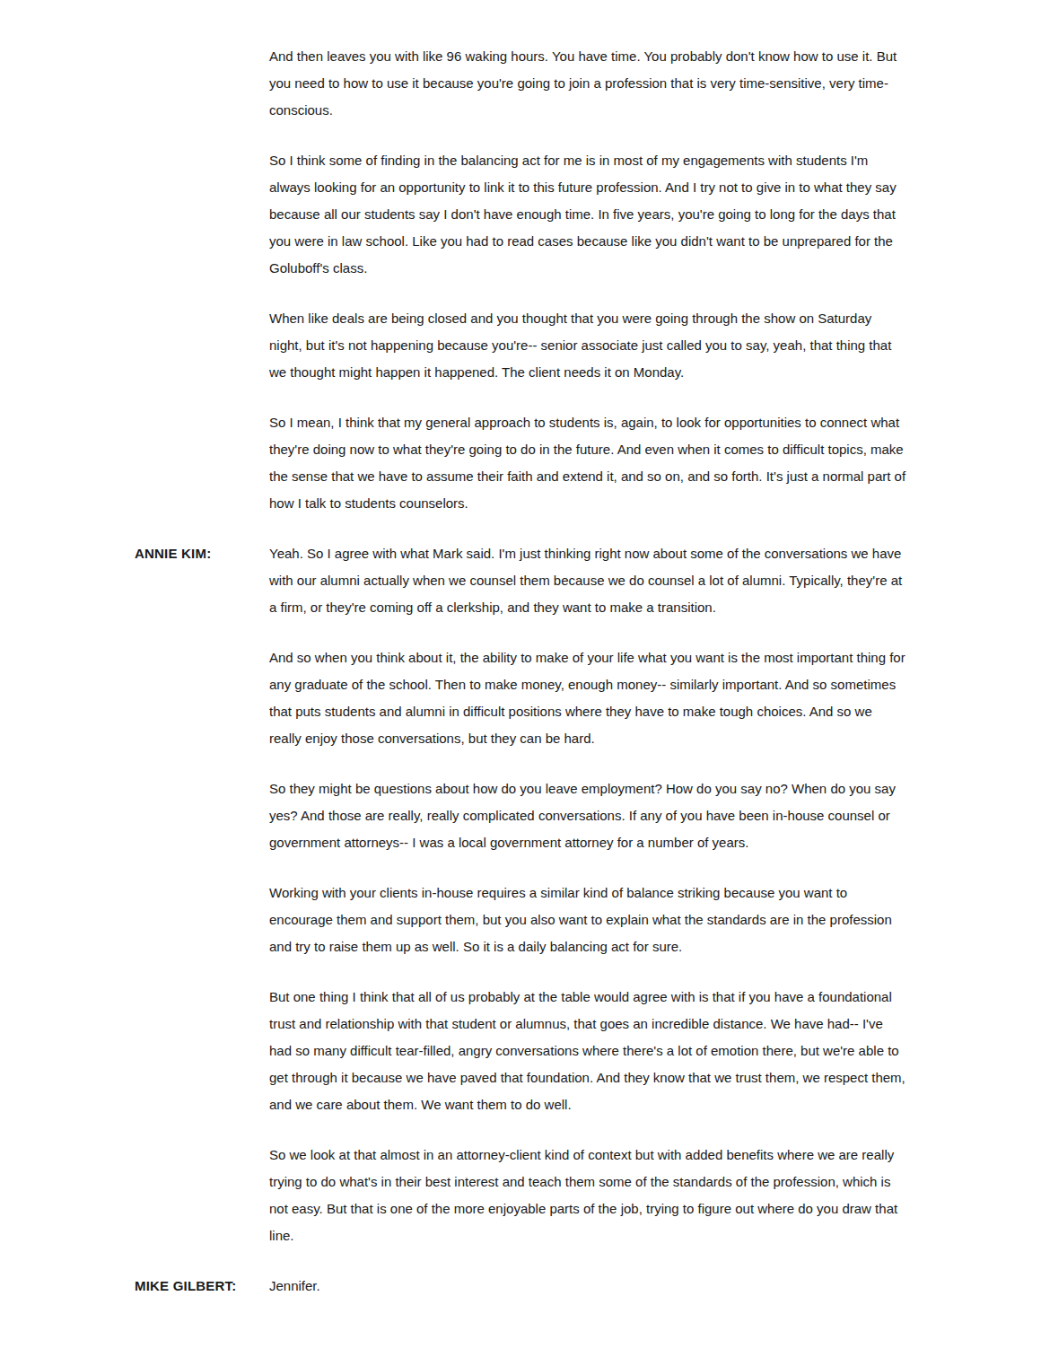And then leaves you with like 96 waking hours. You have time. You probably don't know how to use it. But you need to how to use it because you're going to join a profession that is very time-sensitive, very time-conscious.
So I think some of finding in the balancing act for me is in most of my engagements with students I'm always looking for an opportunity to link it to this future profession. And I try not to give in to what they say because all our students say I don't have enough time. In five years, you're going to long for the days that you were in law school. Like you had to read cases because like you didn't want to be unprepared for the Goluboff's class.
When like deals are being closed and you thought that you were going through the show on Saturday night, but it's not happening because you're-- senior associate just called you to say, yeah, that thing that we thought might happen it happened. The client needs it on Monday.
So I mean, I think that my general approach to students is, again, to look for opportunities to connect what they're doing now to what they're going to do in the future. And even when it comes to difficult topics, make the sense that we have to assume their faith and extend it, and so on, and so forth. It's just a normal part of how I talk to students counselors.
Annie Kim:
Yeah. So I agree with what Mark said. I'm just thinking right now about some of the conversations we have with our alumni actually when we counsel them because we do counsel a lot of alumni. Typically, they're at a firm, or they're coming off a clerkship, and they want to make a transition.
And so when you think about it, the ability to make of your life what you want is the most important thing for any graduate of the school. Then to make money, enough money-- similarly important. And so sometimes that puts students and alumni in difficult positions where they have to make tough choices. And so we really enjoy those conversations, but they can be hard.
So they might be questions about how do you leave employment? How do you say no? When do you say yes? And those are really, really complicated conversations. If any of you have been in-house counsel or government attorneys-- I was a local government attorney for a number of years.
Working with your clients in-house requires a similar kind of balance striking because you want to encourage them and support them, but you also want to explain what the standards are in the profession and try to raise them up as well. So it is a daily balancing act for sure.
But one thing I think that all of us probably at the table would agree with is that if you have a foundational trust and relationship with that student or alumnus, that goes an incredible distance. We have had-- I've had so many difficult tear-filled, angry conversations where there's a lot of emotion there, but we're able to get through it because we have paved that foundation. And they know that we trust them, we respect them, and we care about them. We want them to do well.
So we look at that almost in an attorney-client kind of context but with added benefits where we are really trying to do what's in their best interest and teach them some of the standards of the profession, which is not easy. But that is one of the more enjoyable parts of the job, trying to figure out where do you draw that line.
Mike Gilbert:
Jennifer.